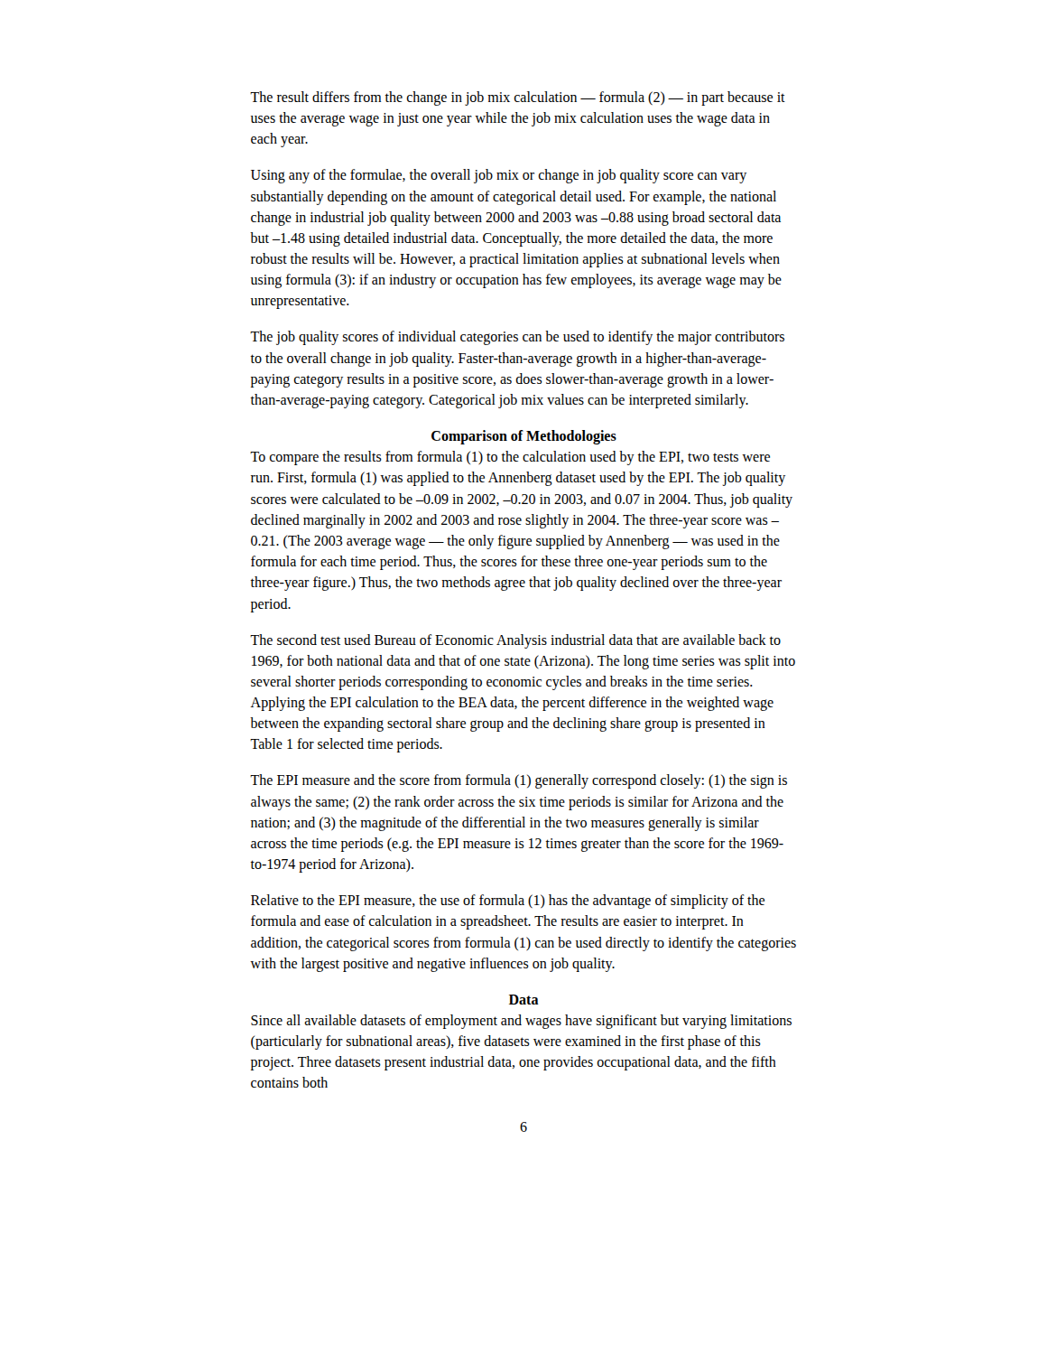The result differs from the change in job mix calculation — formula (2) — in part because it uses the average wage in just one year while the job mix calculation uses the wage data in each year.
Using any of the formulae, the overall job mix or change in job quality score can vary substantially depending on the amount of categorical detail used. For example, the national change in industrial job quality between 2000 and 2003 was –0.88 using broad sectoral data but –1.48 using detailed industrial data. Conceptually, the more detailed the data, the more robust the results will be. However, a practical limitation applies at subnational levels when using formula (3): if an industry or occupation has few employees, its average wage may be unrepresentative.
The job quality scores of individual categories can be used to identify the major contributors to the overall change in job quality. Faster-than-average growth in a higher-than-average-paying category results in a positive score, as does slower-than-average growth in a lower-than-average-paying category. Categorical job mix values can be interpreted similarly.
Comparison of Methodologies
To compare the results from formula (1) to the calculation used by the EPI, two tests were run. First, formula (1) was applied to the Annenberg dataset used by the EPI. The job quality scores were calculated to be –0.09 in 2002, –0.20 in 2003, and 0.07 in 2004. Thus, job quality declined marginally in 2002 and 2003 and rose slightly in 2004. The three-year score was –0.21. (The 2003 average wage — the only figure supplied by Annenberg — was used in the formula for each time period. Thus, the scores for these three one-year periods sum to the three-year figure.) Thus, the two methods agree that job quality declined over the three-year period.
The second test used Bureau of Economic Analysis industrial data that are available back to 1969, for both national data and that of one state (Arizona). The long time series was split into several shorter periods corresponding to economic cycles and breaks in the time series. Applying the EPI calculation to the BEA data, the percent difference in the weighted wage between the expanding sectoral share group and the declining share group is presented in Table 1 for selected time periods.
The EPI measure and the score from formula (1) generally correspond closely: (1) the sign is always the same; (2) the rank order across the six time periods is similar for Arizona and the nation; and (3) the magnitude of the differential in the two measures generally is similar across the time periods (e.g. the EPI measure is 12 times greater than the score for the 1969-to-1974 period for Arizona).
Relative to the EPI measure, the use of formula (1) has the advantage of simplicity of the formula and ease of calculation in a spreadsheet. The results are easier to interpret. In addition, the categorical scores from formula (1) can be used directly to identify the categories with the largest positive and negative influences on job quality.
Data
Since all available datasets of employment and wages have significant but varying limitations (particularly for subnational areas), five datasets were examined in the first phase of this project. Three datasets present industrial data, one provides occupational data, and the fifth contains both
6